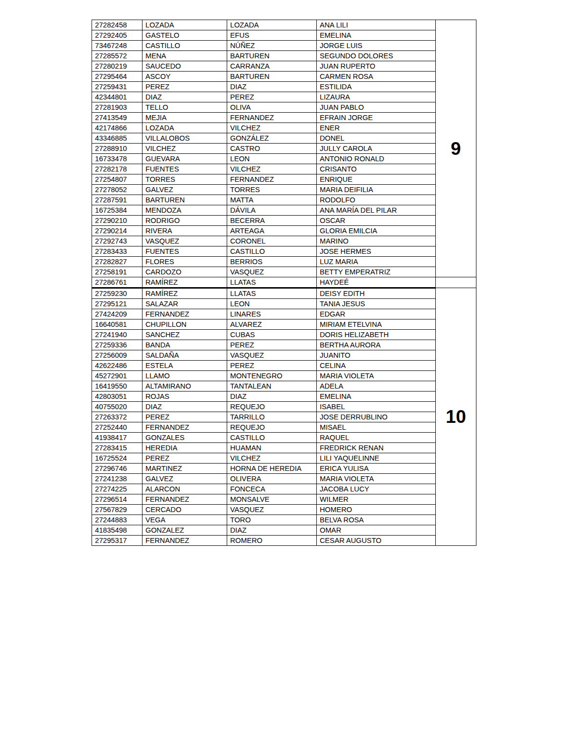| 27282458 | LOZADA | LOZADA | ANA LILI | 9 |
| 27292405 | GASTELO | EFUS | EMELINA |
| 73467248 | CASTILLO | NÚÑEZ | JORGE LUIS |
| 27285572 | MENA | BARTUREN | SEGUNDO DOLORES |
| 27280219 | SAUCEDO | CARRANZA | JUAN RUPERTO |
| 27295464 | ASCOY | BARTUREN | CARMEN ROSA |
| 27259431 | PEREZ | DIAZ | ESTILIDA |
| 42344801 | DIAZ | PEREZ | LIZAURA |
| 27281903 | TELLO | OLIVA | JUAN PABLO |
| 27413549 | MEJIA | FERNANDEZ | EFRAIN JORGE |
| 42174866 | LOZADA | VILCHEZ | ENER |
| 43346885 | VILLALOBOS | GONZÁLEZ | DONEL |
| 27288910 | VILCHEZ | CASTRO | JULLY CAROLA |
| 16733478 | GUEVARA | LEON | ANTONIO RONALD |
| 27282178 | FUENTES | VILCHEZ | CRISANTO |
| 27254807 | TORRES | FERNANDEZ | ENRIQUE |
| 27278052 | GALVEZ | TORRES | MARIA DEIFILIA |
| 27287591 | BARTUREN | MATTA | RODOLFO |
| 16725384 | MENDOZA | DÁVILA | ANA MARÍA DEL PILAR |
| 27290210 | RODRIGO | BECERRA | OSCAR |
| 27290214 | RIVERA | ARTEAGA | GLORIA EMILCIA |
| 27292743 | VASQUEZ | CORONEL | MARINO |
| 27283433 | FUENTES | CASTILLO | JOSE HERMES |
| 27282827 | FLORES | BERRIOS | LUZ MARIA |
| 27258191 | CARDOZO | VASQUEZ | BETTY EMPERATRIZ |
| 27286761 | RAMÍREZ | LLATAS | HAYDEÉ | |
| 27259230 | RAMÍREZ | LLATAS | DEISY EDITH | 10 |
| 27295121 | SALAZAR | LEON | TANIA JESUS |
| 27424209 | FERNANDEZ | LINARES | EDGAR |
| 16640581 | CHUPILLON | ALVAREZ | MIRIAM ETELVINA |
| 27241940 | SANCHEZ | CUBAS | DORIS HELIZABETH |
| 27259336 | BANDA | PEREZ | BERTHA AURORA |
| 27256009 | SALDAÑA | VASQUEZ | JUANITO |
| 42622486 | ESTELA | PEREZ | CELINA |
| 45272901 | LLAMO | MONTENEGRO | MARIA VIOLETA |
| 16419550 | ALTAMIRANO | TANTALEAN | ADELA |
| 42803051 | ROJAS | DIAZ | EMELINA |
| 40755020 | DIAZ | REQUEJO | ISABEL |
| 27263372 | PEREZ | TARRILLO | JOSE DERRUBLINO |
| 27252440 | FERNANDEZ | REQUEJO | MISAEL |
| 41938417 | GONZALES | CASTILLO | RAQUEL |
| 27283415 | HEREDIA | HUAMAN | FREDRICK RENAN |
| 16725524 | PEREZ | VILCHEZ | LILI YAQUELINNE |
| 27296746 | MARTINEZ | HORNA DE HEREDIA | ERICA YULISA |
| 27241238 | GALVEZ | OLIVERA | MARIA VIOLETA |
| 27274225 | ALARCON | FONCECA | JACOBA LUCY |
| 27296514 | FERNANDEZ | MONSALVE | WILMER |
| 27567829 | CERCADO | VASQUEZ | HOMERO |
| 27244883 | VEGA | TORO | BELVA ROSA |
| 41835498 | GONZALEZ | DIAZ | OMAR |
| 27295317 | FERNANDEZ | ROMERO | CESAR AUGUSTO |